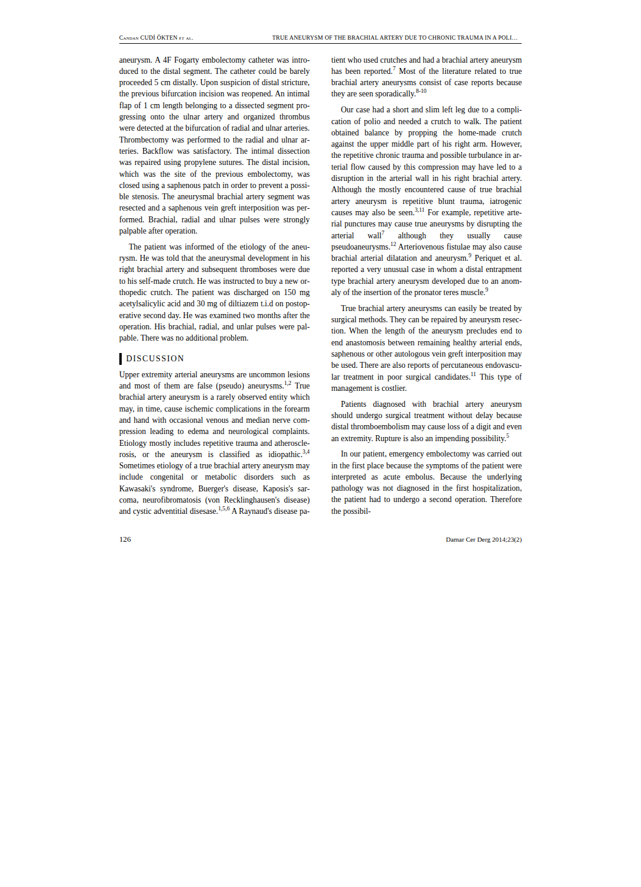Candan CUDİ ÖKTEN et al. True aneurysm of the brachial artery due to chronic trauma in a polio patient...
aneurysm. A 4F Fogarty embolectomy catheter was introduced to the distal segment. The catheter could be barely proceeded 5 cm distally. Upon suspicion of distal stricture, the previous bifurcation incision was reopened. An intimal flap of 1 cm length belonging to a dissected segment progressing onto the ulnar artery and organized thrombus were detected at the bifurcation of radial and ulnar arteries. Thrombectomy was performed to the radial and ulnar arteries. Backflow was satisfactory. The intimal dissection was repaired using propylene sutures. The distal incision, which was the site of the previous embolectomy, was closed using a saphenous patch in order to prevent a possible stenosis. The aneurysmal brachial artery segment was resected and a saphenous vein greft interposition was performed. Brachial, radial and ulnar pulses were strongly palpable after operation.
The patient was informed of the etiology of the aneurysm. He was told that the aneurysmal development in his right brachial artery and subsequent thromboses were due to his self-made crutch. He was instructed to buy a new orthopedic crutch. The patient was discharged on 150 mg acetylsalicylic acid and 30 mg of diltiazem t.i.d on postoperative second day. He was examined two months after the operation. His brachial, radial, and unlar pulses were palpable. There was no additional problem.
Discussion
Upper extremity arterial aneurysms are uncommon lesions and most of them are false (pseudo) aneurysms.1,2 True brachial artery aneurysm is a rarely observed entity which may, in time, cause ischemic complications in the forearm and hand with occasional venous and median nerve compression leading to edema and neurological complaints. Etiology mostly includes repetitive trauma and atherosclerosis, or the aneurysm is classified as idiopathic.3,4 Sometimes etiology of a true brachial artery aneurysm may include congenital or metabolic disorders such as Kawasaki's syndrome, Buerger's disease, Kaposis's sarcoma, neurofibromatosis (von Recklinghausen's disease) and cystic adventitial disesase.1,5,6 A Raynaud's disease patient who used crutches and had a brachial artery aneurysm has been reported.7 Most of the literature related to true brachial artery aneurysms consist of case reports because they are seen sporadically.8-10
Our case had a short and slim left leg due to a complication of polio and needed a crutch to walk. The patient obtained balance by propping the home-made crutch against the upper middle part of his right arm. However, the repetitive chronic trauma and possible turbulance in arterial flow caused by this compression may have led to a disruption in the arterial wall in his right brachial artery. Although the mostly encountered cause of true brachial artery aneurysm is repetitive blunt trauma, iatrogenic causes may also be seen.3,11 For example, repetitive arterial punctures may cause true aneurysms by disrupting the arterial wall7 although they usually cause pseudoaneurysms.12 Arteriovenous fistulae may also cause brachial arterial dilatation and aneurysm.9 Periquet et al. reported a very unusual case in whom a distal entrapment type brachial artery aneurysm developed due to an anomaly of the insertion of the pronator teres muscle.9
True brachial artery aneurysms can easily be treated by surgical methods. They can be repaired by aneurysm resection. When the length of the aneurysm precludes end to end anastomosis between remaining healthy arterial ends, saphenous or other autologous vein greft interposition may be used. There are also reports of percutaneous endovascular treatment in poor surgical candidates.11 This type of management is costlier.
Patients diagnosed with brachial artery aneurysm should undergo surgical treatment without delay because distal thromboembolism may cause loss of a digit and even an extremity. Rupture is also an impending possibility.5
In our patient, emergency embolectomy was carried out in the first place because the symptoms of the patient were interpreted as acute embolus. Because the underlying pathology was not diagnosed in the first hospitalization, the patient had to undergo a second operation. Therefore the possibil-
126 Damar Cer Derg 2014;23(2)